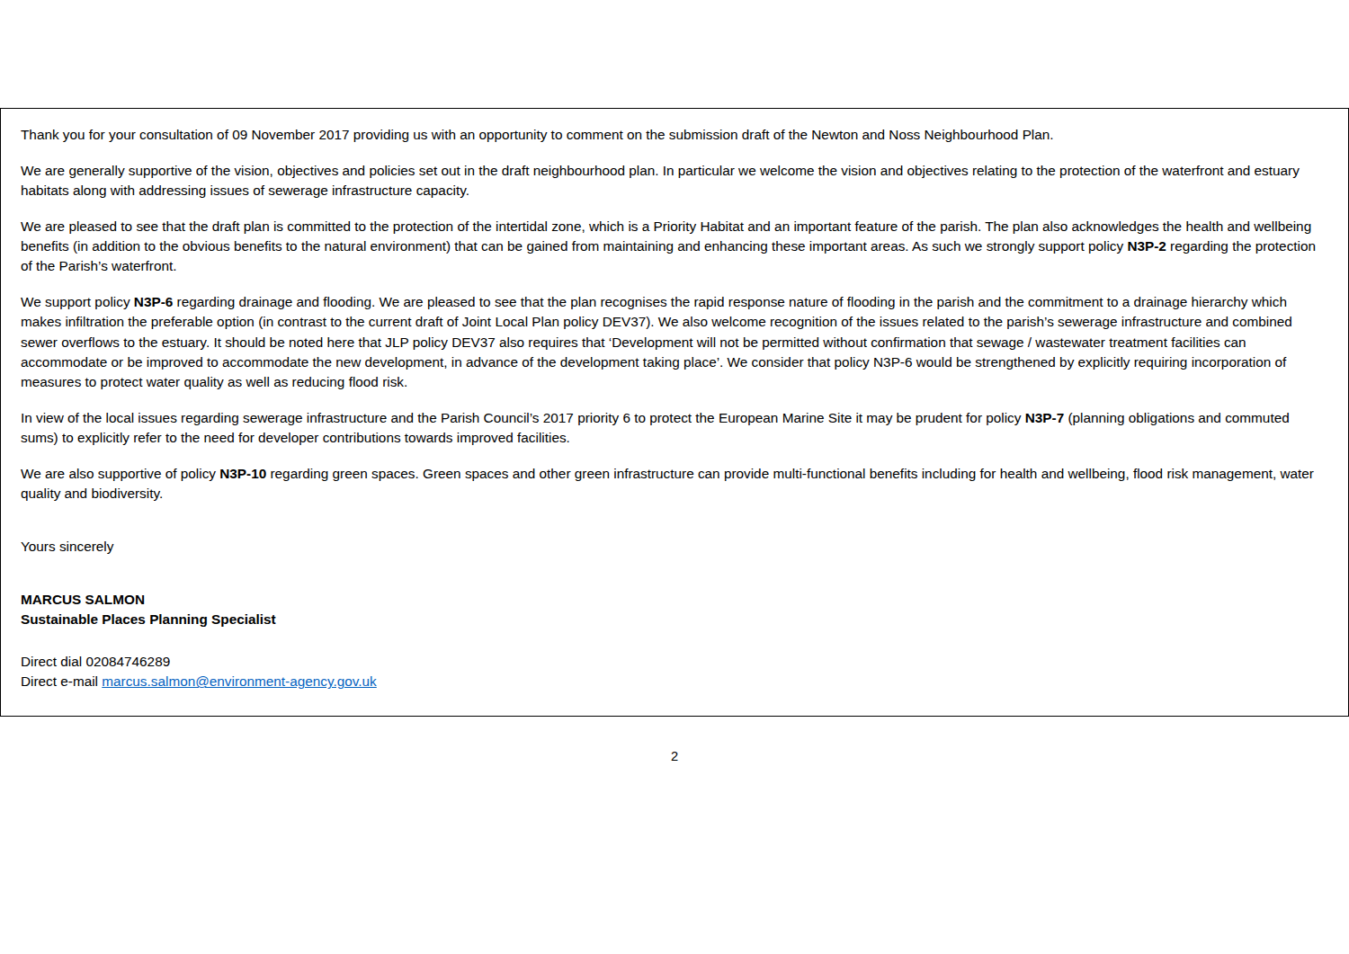Thank you for your consultation of 09 November 2017 providing us with an opportunity to comment on the submission draft of the Newton and Noss Neighbourhood Plan.
We are generally supportive of the vision, objectives and policies set out in the draft neighbourhood plan. In particular we welcome the vision and objectives relating to the protection of the waterfront and estuary habitats along with addressing issues of sewerage infrastructure capacity.
We are pleased to see that the draft plan is committed to the protection of the intertidal zone, which is a Priority Habitat and an important feature of the parish. The plan also acknowledges the health and wellbeing benefits (in addition to the obvious benefits to the natural environment) that can be gained from maintaining and enhancing these important areas. As such we strongly support policy N3P-2 regarding the protection of the Parish’s waterfront.
We support policy N3P-6 regarding drainage and flooding. We are pleased to see that the plan recognises the rapid response nature of flooding in the parish and the commitment to a drainage hierarchy which makes infiltration the preferable option (in contrast to the current draft of Joint Local Plan policy DEV37). We also welcome recognition of the issues related to the parish’s sewerage infrastructure and combined sewer overflows to the estuary. It should be noted here that JLP policy DEV37 also requires that ‘Development will not be permitted without confirmation that sewage / wastewater treatment facilities can accommodate or be improved to accommodate the new development, in advance of the development taking place’. We consider that policy N3P-6 would be strengthened by explicitly requiring incorporation of measures to protect water quality as well as reducing flood risk.
In view of the local issues regarding sewerage infrastructure and the Parish Council’s 2017 priority 6 to protect the European Marine Site it may be prudent for policy N3P-7 (planning obligations and commuted sums) to explicitly refer to the need for developer contributions towards improved facilities.
We are also supportive of policy N3P-10 regarding green spaces. Green spaces and other green infrastructure can provide multi-functional benefits including for health and wellbeing, flood risk management, water quality and biodiversity.
Yours sincerely
MARCUS SALMON
Sustainable Places Planning Specialist
Direct dial 02084746289
Direct e-mail marcus.salmon@environment-agency.gov.uk
2